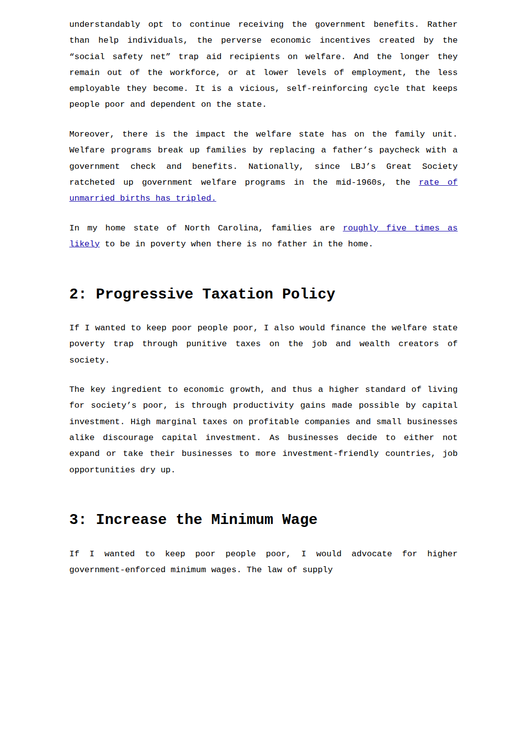understandably opt to continue receiving the government benefits. Rather than help individuals, the perverse economic incentives created by the “social safety net” trap aid recipients on welfare. And the longer they remain out of the workforce, or at lower levels of employment, the less employable they become. It is a vicious, self-reinforcing cycle that keeps people poor and dependent on the state.
Moreover, there is the impact the welfare state has on the family unit. Welfare programs break up families by replacing a father’s paycheck with a government check and benefits. Nationally, since LBJ’s Great Society ratcheted up government welfare programs in the mid-1960s, the rate of unmarried births has tripled.
In my home state of North Carolina, families are roughly five times as likely to be in poverty when there is no father in the home.
2: Progressive Taxation Policy
If I wanted to keep poor people poor, I also would finance the welfare state poverty trap through punitive taxes on the job and wealth creators of society.
The key ingredient to economic growth, and thus a higher standard of living for society’s poor, is through productivity gains made possible by capital investment. High marginal taxes on profitable companies and small businesses alike discourage capital investment. As businesses decide to either not expand or take their businesses to more investment-friendly countries, job opportunities dry up.
3: Increase the Minimum Wage
If I wanted to keep poor people poor, I would advocate for higher government-enforced minimum wages. The law of supply